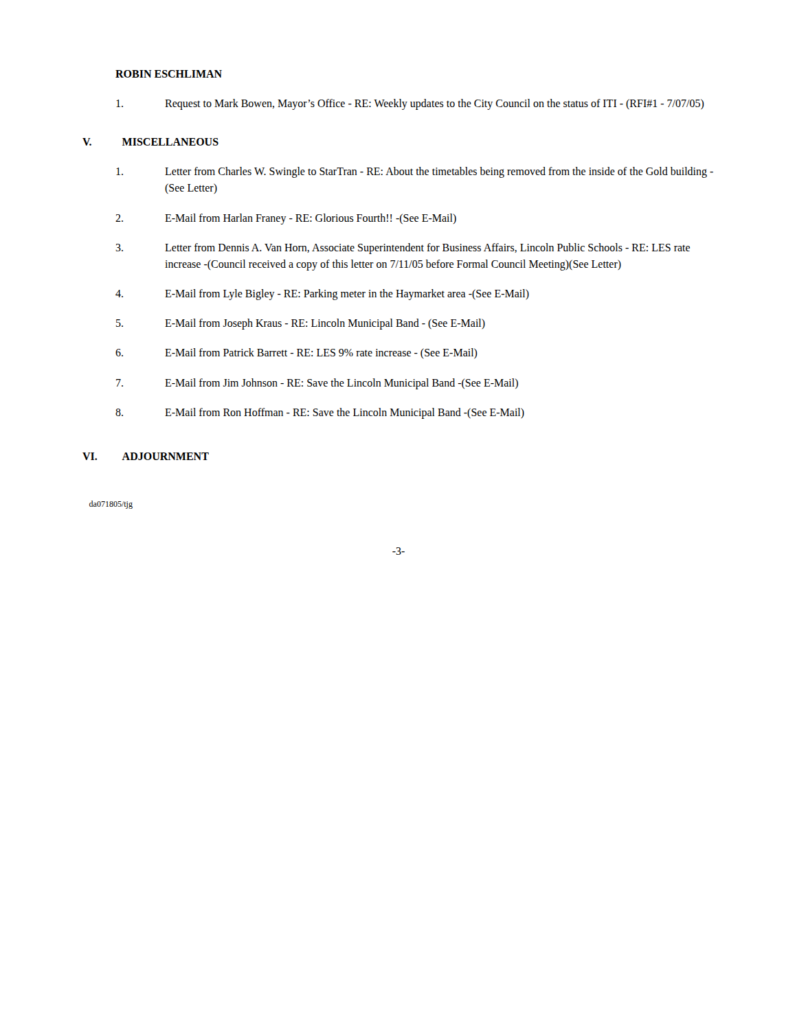ROBIN ESCHLIMAN
1. Request to Mark Bowen, Mayor’s Office - RE: Weekly updates to the City Council on the status of ITI - (RFI#1 - 7/07/05)
V. MISCELLANEOUS
1. Letter from Charles W. Swingle to StarTran - RE: About the timetables being removed from the inside of the Gold building - (See Letter)
2. E-Mail from Harlan Franey - RE: Glorious Fourth!! -(See E-Mail)
3. Letter from Dennis A. Van Horn, Associate Superintendent for Business Affairs, Lincoln Public Schools - RE: LES rate increase -(Council received a copy of this letter on 7/11/05 before Formal Council Meeting)(See Letter)
4. E-Mail from Lyle Bigley - RE: Parking meter in the Haymarket area -(See E-Mail)
5. E-Mail from Joseph Kraus - RE: Lincoln Municipal Band - (See E-Mail)
6. E-Mail from Patrick Barrett - RE: LES 9% rate increase - (See E-Mail)
7. E-Mail from Jim Johnson - RE: Save the Lincoln Municipal Band -(See E-Mail)
8. E-Mail from Ron Hoffman - RE: Save the Lincoln Municipal Band -(See E-Mail)
VI. ADJOURNMENT
da071805/tjg
-3-